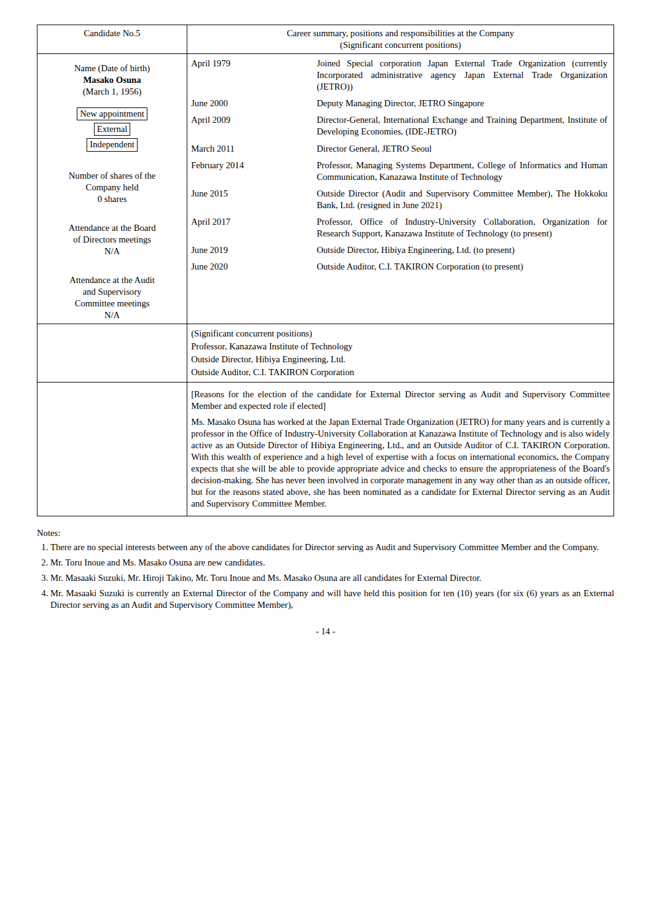| Candidate No.5 | Career summary, positions and responsibilities at the Company (Significant concurrent positions) |
| --- | --- |
| Name (Date of birth) Masako Osuna (March 1, 1956) New appointment External Independent Number of shares of the Company held 0 shares Attendance at the Board of Directors meetings N/A Attendance at the Audit and Supervisory Committee meetings N/A | / April 1979 / Joined Special corporation Japan External Trade Organization (currently Incorporated administrative agency Japan External Trade Organization (JETRO)) / / June 2000 / Deputy Managing Director, JETRO Singapore / / April 2009 / Director-General, International Exchange and Training Department, Institute of Developing Economies, (IDE-JETRO) / / March 2011 / Director General, JETRO Seoul / / February 2014 / Professor, Managing Systems Department, College of Informatics and Human Communication, Kanazawa Institute of Technology / / June 2015 / Outside Director (Audit and Supervisory Committee Member), The Hokkoku Bank, Ltd. (resigned in June 2021) / / April 2017 / Professor, Office of Industry-University Collaboration, Organization for Research Support, Kanazawa Institute of Technology (to present) / / June 2019 / Outside Director, Hibiya Engineering, Ltd. (to present) / / June 2020 / Outside Auditor, C.I. TAKIRON Corporation (to present) / |
| | (Significant concurrent positions) Professor, Kanazawa Institute of Technology Outside Director, Hibiya Engineering, Ltd. Outside Auditor, C.I. TAKIRON Corporation |
| | [Reasons for the election of the candidate for External Director serving as Audit and Supervisory Committee Member and expected role if elected] Ms. Masako Osuna has worked at the Japan External Trade Organization (JETRO) for many years and is currently a professor in the Office of Industry-University Collaboration at Kanazawa Institute of Technology and is also widely active as an Outside Director of Hibiya Engineering, Ltd., and an Outside Auditor of C.I. TAKIRON Corporation. With this wealth of experience and a high level of expertise with a focus on international economics, the Company expects that she will be able to provide appropriate advice and checks to ensure the appropriateness of the Board's decision-making. She has never been involved in corporate management in any way other than as an outside officer, but for the reasons stated above, she has been nominated as a candidate for External Director serving as an Audit and Supervisory Committee Member. |
Notes:
There are no special interests between any of the above candidates for Director serving as Audit and Supervisory Committee Member and the Company.
Mr. Toru Inoue and Ms. Masako Osuna are new candidates.
Mr. Masaaki Suzuki, Mr. Hiroji Takino, Mr. Toru Inoue and Ms. Masako Osuna are all candidates for External Director.
Mr. Masaaki Suzuki is currently an External Director of the Company and will have held this position for ten (10) years (for six (6) years as an External Director serving as an Audit and Supervisory Committee Member),
- 14 -